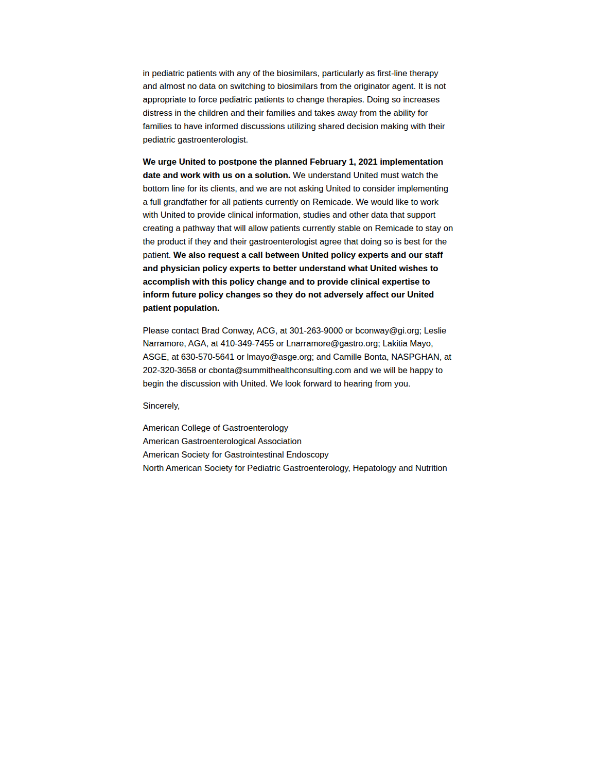in pediatric patients with any of the biosimilars, particularly as first-line therapy and almost no data on switching to biosimilars from the originator agent. It is not appropriate to force pediatric patients to change therapies. Doing so increases distress in the children and their families and takes away from the ability for families to have informed discussions utilizing shared decision making with their pediatric gastroenterologist.
We urge United to postpone the planned February 1, 2021 implementation date and work with us on a solution. We understand United must watch the bottom line for its clients, and we are not asking United to consider implementing a full grandfather for all patients currently on Remicade. We would like to work with United to provide clinical information, studies and other data that support creating a pathway that will allow patients currently stable on Remicade to stay on the product if they and their gastroenterologist agree that doing so is best for the patient. We also request a call between United policy experts and our staff and physician policy experts to better understand what United wishes to accomplish with this policy change and to provide clinical expertise to inform future policy changes so they do not adversely affect our United patient population.
Please contact Brad Conway, ACG, at 301-263-9000 or bconway@gi.org; Leslie Narramore, AGA, at 410-349-7455 or Lnarramore@gastro.org; Lakitia Mayo, ASGE, at 630-570-5641 or lmayo@asge.org; and Camille Bonta, NASPGHAN, at 202-320-3658 or cbonta@summithealthconsulting.com and we will be happy to begin the discussion with United. We look forward to hearing from you.
Sincerely,
American College of Gastroenterology
American Gastroenterological Association
American Society for Gastrointestinal Endoscopy
North American Society for Pediatric Gastroenterology, Hepatology and Nutrition